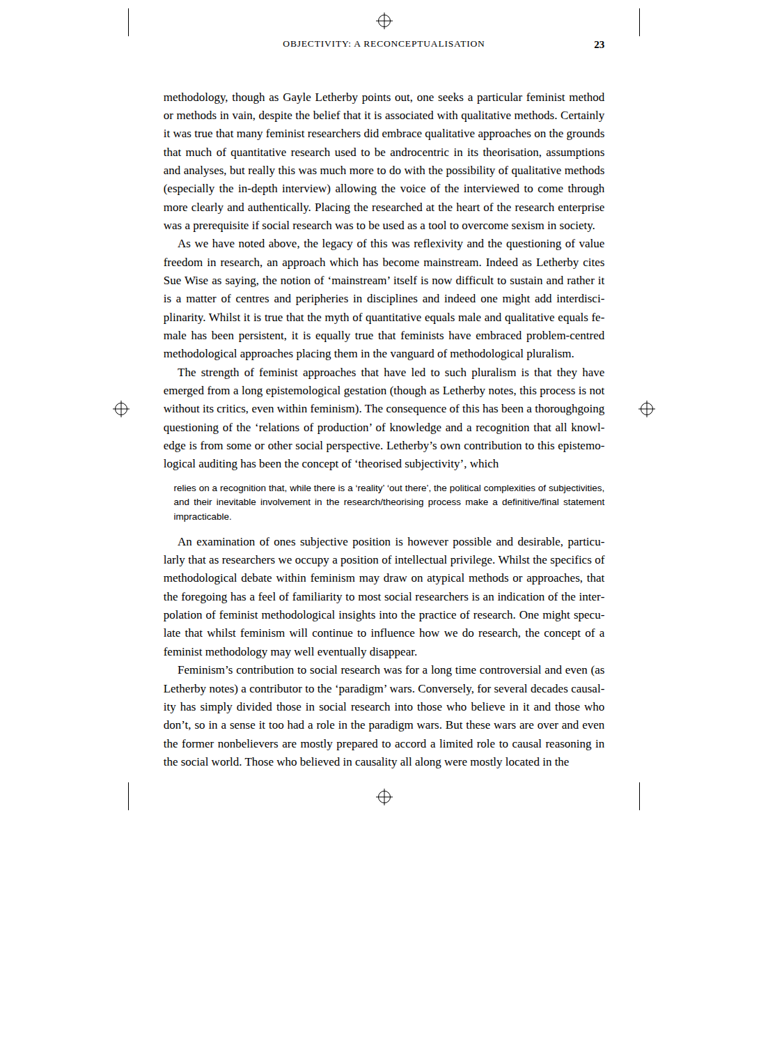Objectivity: A Reconceptualisation 23
methodology, though as Gayle Letherby points out, one seeks a particular feminist method or methods in vain, despite the belief that it is associated with qualitative methods. Certainly it was true that many feminist researchers did embrace qualitative approaches on the grounds that much of quantitative research used to be androcentric in its theorisation, assumptions and analyses, but really this was much more to do with the possibility of qualitative methods (especially the in-depth interview) allowing the voice of the interviewed to come through more clearly and authentically. Placing the researched at the heart of the research enterprise was a prerequisite if social research was to be used as a tool to overcome sexism in society.
As we have noted above, the legacy of this was reflexivity and the questioning of value freedom in research, an approach which has become mainstream. Indeed as Letherby cites Sue Wise as saying, the notion of ‘mainstream’ itself is now difficult to sustain and rather it is a matter of centres and peripheries in disciplines and indeed one might add interdisciplinarity. Whilst it is true that the myth of quantitative equals male and qualitative equals female has been persistent, it is equally true that feminists have embraced problem-centred methodological approaches placing them in the vanguard of methodological pluralism.
The strength of feminist approaches that have led to such pluralism is that they have emerged from a long epistemological gestation (though as Letherby notes, this process is not without its critics, even within feminism). The consequence of this has been a thoroughgoing questioning of the ‘relations of production’ of knowledge and a recognition that all knowledge is from some or other social perspective. Letherby’s own contribution to this epistemological auditing has been the concept of ‘theorised subjectivity’, which
relies on a recognition that, while there is a ‘reality’ ‘out there’, the political complexities of subjectivities, and their inevitable involvement in the research/theorising process make a definitive/final statement impracticable.
An examination of ones subjective position is however possible and desirable, particularly that as researchers we occupy a position of intellectual privilege. Whilst the specifics of methodological debate within feminism may draw on atypical methods or approaches, that the foregoing has a feel of familiarity to most social researchers is an indication of the interpolation of feminist methodological insights into the practice of research. One might speculate that whilst feminism will continue to influence how we do research, the concept of a feminist methodology may well eventually disappear.
Feminism’s contribution to social research was for a long time controversial and even (as Letherby notes) a contributor to the ‘paradigm’ wars. Conversely, for several decades causality has simply divided those in social research into those who believe in it and those who don’t, so in a sense it too had a role in the paradigm wars. But these wars are over and even the former nonbelievers are mostly prepared to accord a limited role to causal reasoning in the social world. Those who believed in causality all along were mostly located in the